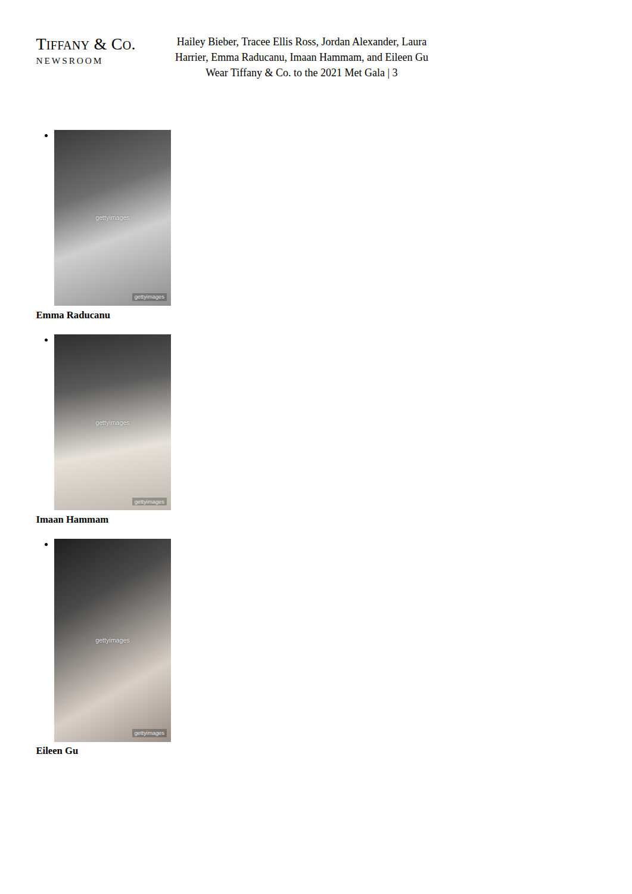TIFFANY & CO.
NEWSROOM
Hailey Bieber, Tracee Ellis Ross, Jordan Alexander, Laura Harrier, Emma Raducanu, Imaan Hammam, and Eileen Gu Wear Tiffany & Co. to the 2021 Met Gala | 3
gettyimages gettyimages
Emma Raducanu
gettyimages gettyimages
Imaan Hammam
gettyimages gettyimages
Eileen Gu